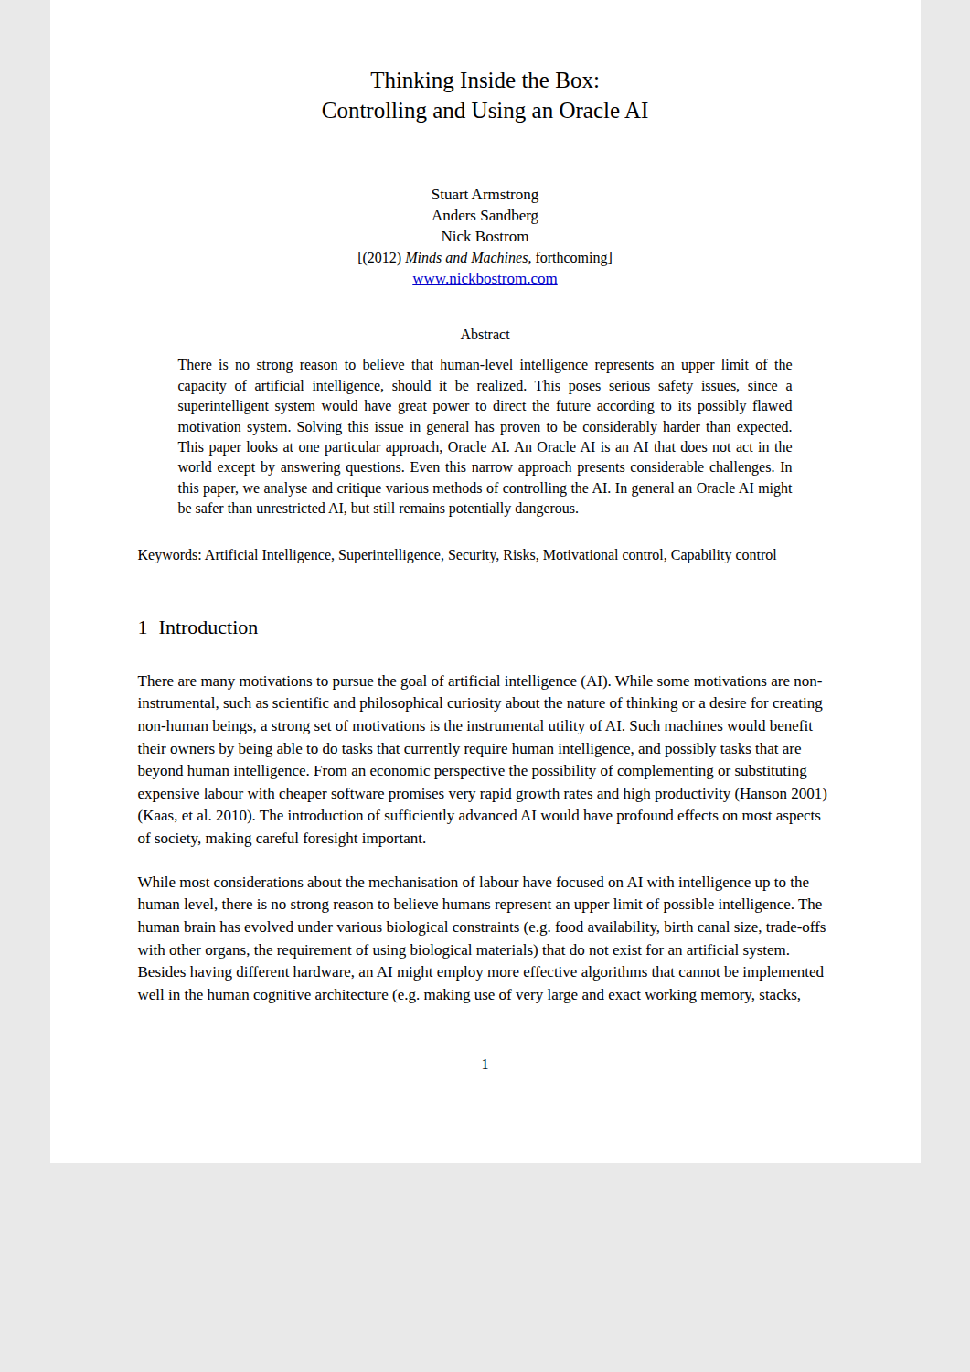Thinking Inside the Box:
Controlling and Using an Oracle AI
Stuart Armstrong
Anders Sandberg
Nick Bostrom
[(2012) Minds and Machines, forthcoming]
www.nickbostrom.com
Abstract
There is no strong reason to believe that human-level intelligence represents an upper limit of the capacity of artificial intelligence, should it be realized. This poses serious safety issues, since a superintelligent system would have great power to direct the future according to its possibly flawed motivation system. Solving this issue in general has proven to be considerably harder than expected. This paper looks at one particular approach, Oracle AI. An Oracle AI is an AI that does not act in the world except by answering questions. Even this narrow approach presents considerable challenges. In this paper, we analyse and critique various methods of controlling the AI. In general an Oracle AI might be safer than unrestricted AI, but still remains potentially dangerous.
Keywords: Artificial Intelligence, Superintelligence, Security, Risks, Motivational control, Capability control
1 Introduction
There are many motivations to pursue the goal of artificial intelligence (AI). While some motivations are non-instrumental, such as scientific and philosophical curiosity about the nature of thinking or a desire for creating non-human beings, a strong set of motivations is the instrumental utility of AI. Such machines would benefit their owners by being able to do tasks that currently require human intelligence, and possibly tasks that are beyond human intelligence. From an economic perspective the possibility of complementing or substituting expensive labour with cheaper software promises very rapid growth rates and high productivity (Hanson 2001) (Kaas, et al. 2010). The introduction of sufficiently advanced AI would have profound effects on most aspects of society, making careful foresight important.
While most considerations about the mechanisation of labour have focused on AI with intelligence up to the human level, there is no strong reason to believe humans represent an upper limit of possible intelligence. The human brain has evolved under various biological constraints (e.g. food availability, birth canal size, trade-offs with other organs, the requirement of using biological materials) that do not exist for an artificial system. Besides having different hardware, an AI might employ more effective algorithms that cannot be implemented well in the human cognitive architecture (e.g. making use of very large and exact working memory, stacks,
1